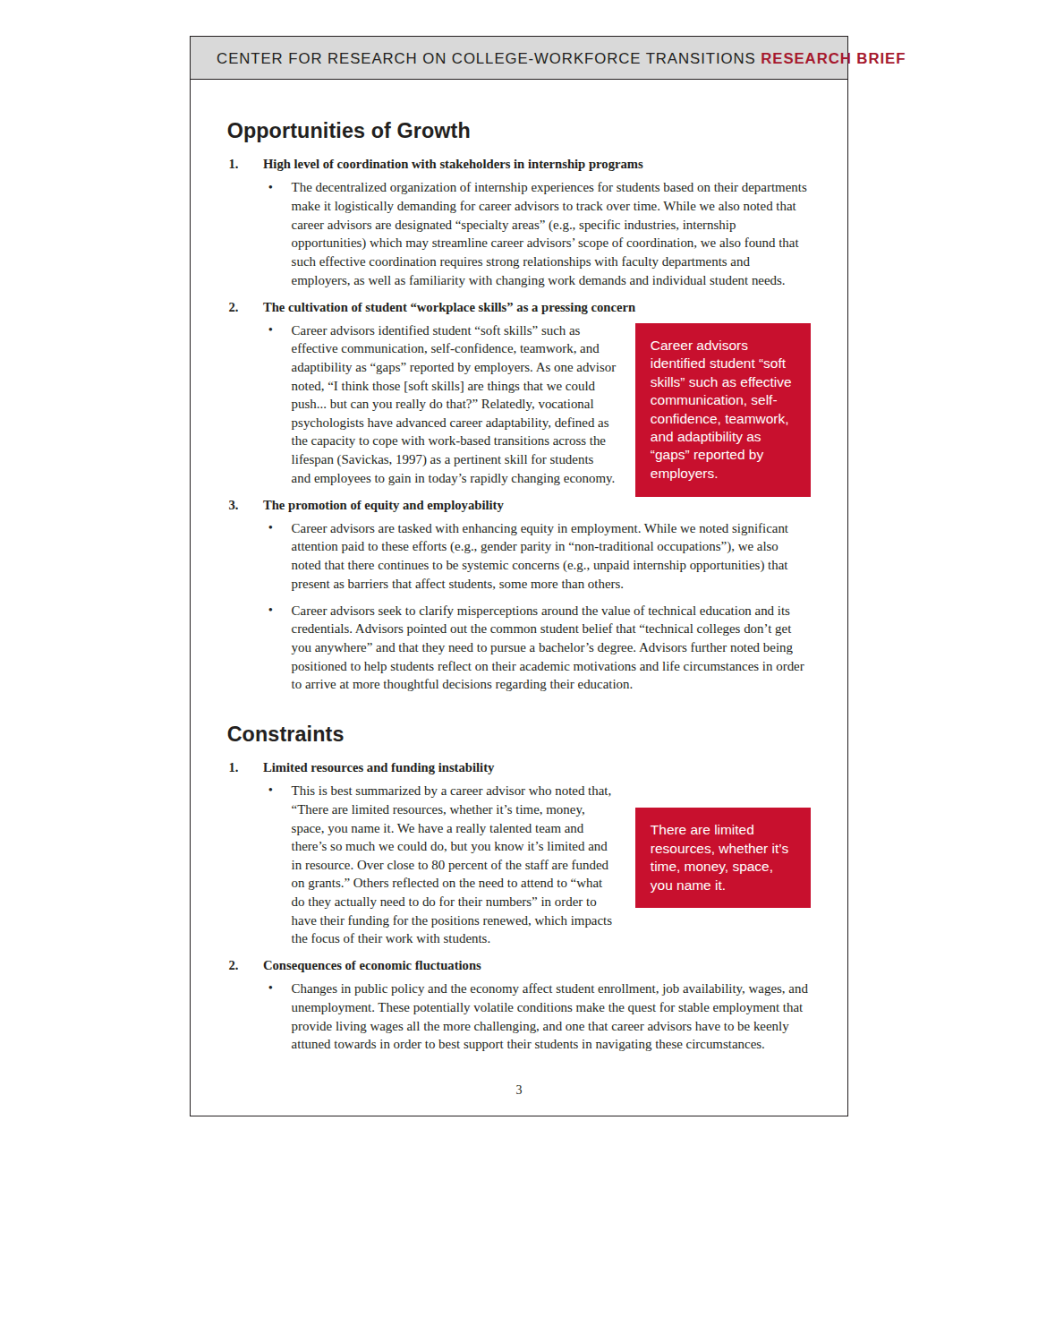CENTER FOR RESEARCH ON COLLEGE-WORKFORCE TRANSITIONS RESEARCH BRIEF
Opportunities of Growth
High level of coordination with stakeholders in internship programs
The decentralized organization of internship experiences for students based on their departments make it logistically demanding for career advisors to track over time. While we also noted that career advisors are designated “specialty areas” (e.g., specific industries, internship opportunities) which may streamline career advisors’ scope of coordination, we also found that such effective coordination requires strong relationships with faculty departments and employers, as well as familiarity with changing work demands and individual student needs.
The cultivation of student “workplace skills” as a pressing concern
Career advisors identified student “soft skills” such as effective communication, self-confidence, teamwork, and adaptibility as “gaps” reported by employers.
Career advisors identified student “soft skills” such as effective communication, self-confidence, teamwork, and adaptibility as “gaps” reported by employers. As one advisor noted, “I think those [soft skills] are things that we could push... but can you really do that?” Relatedly, vocational psychologists have advanced career adaptability, defined as the capacity to cope with work-based transitions across the lifespan (Savickas, 1997) as a pertinent skill for students and employees to gain in today’s rapidly changing economy.
The promotion of equity and employability
Career advisors are tasked with enhancing equity in employment. While we noted significant attention paid to these efforts (e.g., gender parity in “non-traditional occupations”), we also noted that there continues to be systemic concerns (e.g., unpaid internship opportunities) that present as barriers that affect students, some more than others.
Career advisors seek to clarify misperceptions around the value of technical education and its credentials. Advisors pointed out the common student belief that “technical colleges don’t get you anywhere” and that they need to pursue a bachelor’s degree. Advisors further noted being positioned to help students reflect on their academic motivations and life circumstances in order to arrive at more thoughtful decisions regarding their education.
Constraints
Limited resources and funding instability
There are limited resources, whether it’s time, money, space, you name it.
This is best summarized by a career advisor who noted that, “There are limited resources, whether it’s time, money, space, you name it. We have a really talented team and there’s so much we could do, but you know it’s limited and in resource. Over close to 80 percent of the staff are funded on grants.” Others reflected on the need to attend to “what do they actually need to do for their numbers” in order to have their funding for the positions renewed, which impacts the focus of their work with students.
Consequences of economic fluctuations
Changes in public policy and the economy affect student enrollment, job availability, wages, and unemployment. These potentially volatile conditions make the quest for stable employment that provide living wages all the more challenging, and one that career advisors have to be keenly attuned towards in order to best support their students in navigating these circumstances.
3